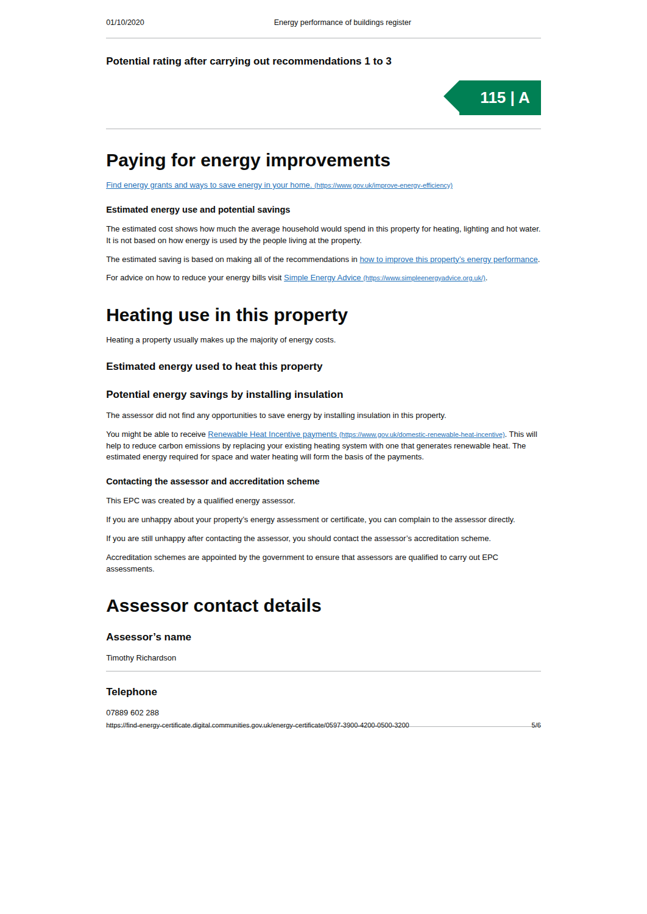01/10/2020
Energy performance of buildings register
Potential rating after carrying out recommendations 1 to 3
115 | A
Paying for energy improvements
Find energy grants and ways to save energy in your home. (https://www.gov.uk/improve-energy-efficiency)
Estimated energy use and potential savings
The estimated cost shows how much the average household would spend in this property for heating, lighting and hot water. It is not based on how energy is used by the people living at the property.
The estimated saving is based on making all of the recommendations in how to improve this property’s energy performance.
For advice on how to reduce your energy bills visit Simple Energy Advice (https://www.simpleenergyadvice.org.uk/).
Heating use in this property
Heating a property usually makes up the majority of energy costs.
Estimated energy used to heat this property
Potential energy savings by installing insulation
The assessor did not find any opportunities to save energy by installing insulation in this property.
You might be able to receive Renewable Heat Incentive payments (https://www.gov.uk/domestic-renewable-heat-incentive). This will help to reduce carbon emissions by replacing your existing heating system with one that generates renewable heat. The estimated energy required for space and water heating will form the basis of the payments.
Contacting the assessor and accreditation scheme
This EPC was created by a qualified energy assessor.
If you are unhappy about your property’s energy assessment or certificate, you can complain to the assessor directly.
If you are still unhappy after contacting the assessor, you should contact the assessor’s accreditation scheme.
Accreditation schemes are appointed by the government to ensure that assessors are qualified to carry out EPC assessments.
Assessor contact details
Assessor’s name
Timothy Richardson
Telephone
07889 602 288
https://find-energy-certificate.digital.communities.gov.uk/energy-certificate/0597-3900-4200-0500-3200
5/6